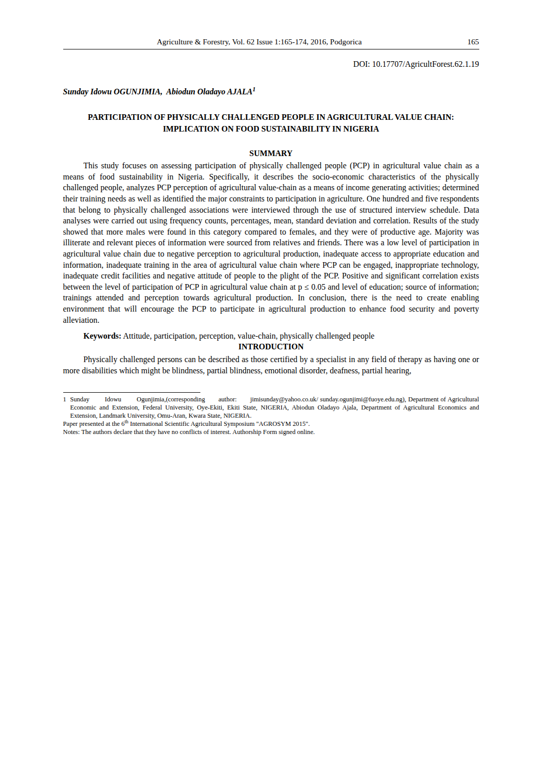Agriculture & Forestry, Vol. 62 Issue 1:165-174, 2016, Podgorica
165
DOI: 10.17707/AgricultForest.62.1.19
Sunday Idowu OGUNJIMIA, Abiodun Oladayo AJALA1
Participation of Physically Challenged People in Agricultural Value Chain: Implication on Food Sustainability in Nigeria
Summary
This study focuses on assessing participation of physically challenged people (PCP) in agricultural value chain as a means of food sustainability in Nigeria. Specifically, it describes the socio-economic characteristics of the physically challenged people, analyzes PCP perception of agricultural value-chain as a means of income generating activities; determined their training needs as well as identified the major constraints to participation in agriculture. One hundred and five respondents that belong to physically challenged associations were interviewed through the use of structured interview schedule. Data analyses were carried out using frequency counts, percentages, mean, standard deviation and correlation. Results of the study showed that more males were found in this category compared to females, and they were of productive age. Majority was illiterate and relevant pieces of information were sourced from relatives and friends. There was a low level of participation in agricultural value chain due to negative perception to agricultural production, inadequate access to appropriate education and information, inadequate training in the area of agricultural value chain where PCP can be engaged, inappropriate technology, inadequate credit facilities and negative attitude of people to the plight of the PCP. Positive and significant correlation exists between the level of participation of PCP in agricultural value chain at p ≤ 0.05 and level of education; source of information; trainings attended and perception towards agricultural production. In conclusion, there is the need to create enabling environment that will encourage the PCP to participate in agricultural production to enhance food security and poverty alleviation.
Keywords: Attitude, participation, perception, value-chain, physically challenged people
Introduction
Physically challenged persons can be described as those certified by a specialist in any field of therapy as having one or more disabilities which might be blindness, partial blindness, emotional disorder, deafness, partial hearing,
1
Sunday Idowu Ogunjimia,(corresponding author: jimisunday@yahoo.co.uk/ sunday.ogunjimi@fuoye.edu.ng), Department of Agricultural Economic and Extension, Federal University, Oye-Ekiti, Ekiti State, NIGERIA, Abiodun Oladayo Ajala, Department of Agricultural Economics and Extension, Landmark University, Omu-Aran, Kwara State, NIGERIA.
Paper presented at the 6th International Scientific Agricultural Symposium "AGROSYM 2015".
Notes: The authors declare that they have no conflicts of interest. Authorship Form signed online.